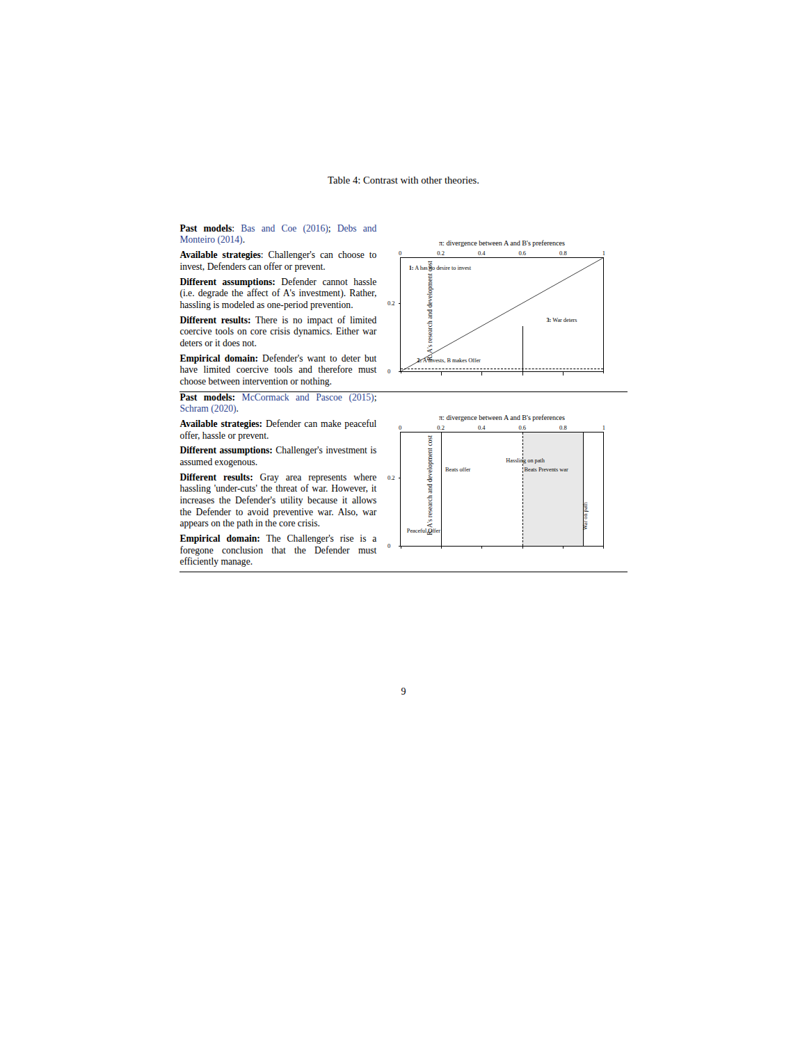Table 4: Contrast with other theories.
| Past models : Bas and Coe (2016) ; Debs and Monteiro (2014) . Available strategies : Challenger's can choose to invest, Defenders can offer or prevent. Different assumptions: Defender cannot hassle (i.e. degrade the affect of A's investment). Rather, hassling is modeled as one-period prevention. Different results: There is no impact of limited coercive tools on core crisis dynamics. Either war deters or it does not. Empirical domain: Defender's want to deter but have limited coercive tools and therefore must choose between intervention or nothing. | π: divergence between A and B's preferences R: A's research and development cost 0 0.2 0.4 0.6 0.8 1 0 0.2 1: A has no desire to invest 2: A invests, B makes Offer 3: War deters |
| Past models: McCormack and Pascoe (2015) ; Schram (2020) . Available strategies: Defender can make peaceful offer, hassle or prevent. Different assumptions: Challenger's investment is assumed exogenous. Different results: Gray area represents where hassling 'under-cuts' the threat of war. However, it increases the Defender's utility because it allows the Defender to avoid preventive war. Also, war appears on the path in the core crisis. Empirical domain: The Challenger's rise is a foregone conclusion that the Defender must efficiently manage. | π: divergence between A and B's preferences R: A's research and development cost 0 0.2 0.4 0.6 0.8 1 0 0.2 Beats offer Beats Prevents war Hassling on path Peaceful Offer War on path |
9